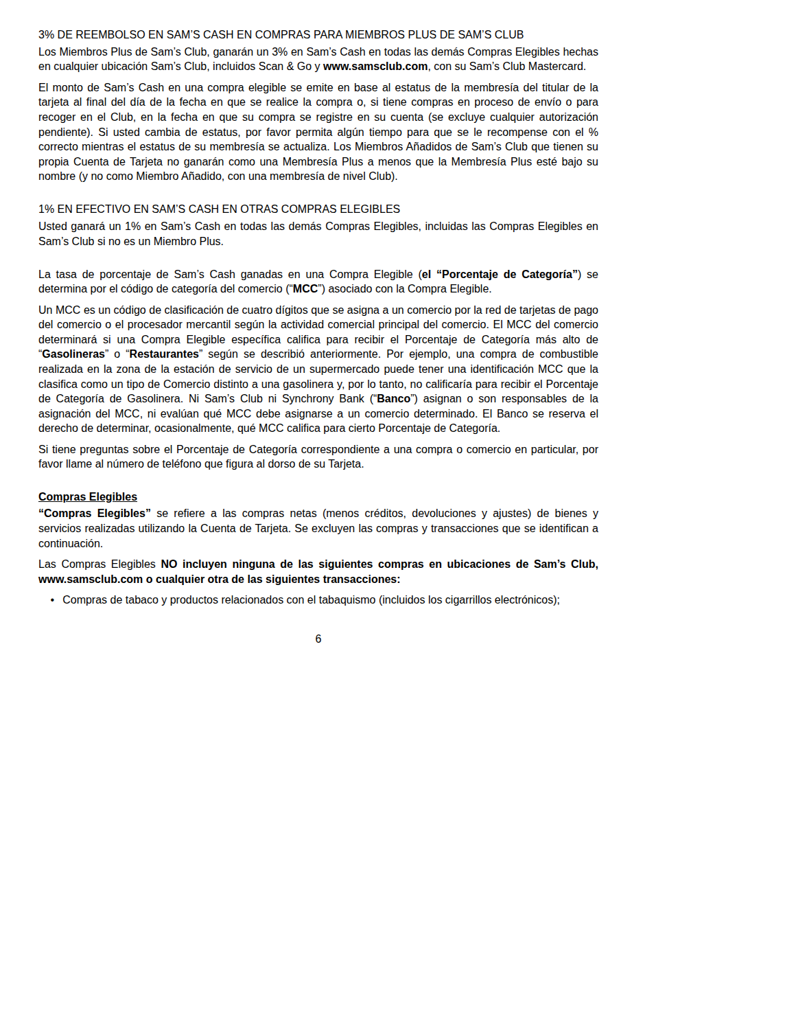3% DE REEMBOLSO EN SAM’S CASH EN COMPRAS PARA MIEMBROS PLUS DE SAM’S CLUB
Los Miembros Plus de Sam’s Club, ganarán un 3% en Sam’s Cash en todas las demás Compras Elegibles hechas en cualquier ubicación Sam’s Club, incluidos Scan & Go y www.samsclub.com, con su Sam’s Club Mastercard.
El monto de Sam’s Cash en una compra elegible se emite en base al estatus de la membresía del titular de la tarjeta al final del día de la fecha en que se realice la compra o, si tiene compras en proceso de envío o para recoger en el Club, en la fecha en que su compra se registre en su cuenta (se excluye cualquier autorización pendiente). Si usted cambia de estatus, por favor permita algún tiempo para que se le recompense con el % correcto mientras el estatus de su membresía se actualiza. Los Miembros Añadidos de Sam’s Club que tienen su propia Cuenta de Tarjeta no ganarán como una Membresía Plus a menos que la Membresía Plus esté bajo su nombre (y no como Miembro Añadido, con una membresía de nivel Club).
1% EN EFECTIVO EN SAM’S CASH EN OTRAS COMPRAS ELEGIBLES
Usted ganará un 1% en Sam’s Cash en todas las demás Compras Elegibles, incluidas las Compras Elegibles en Sam’s Club si no es un Miembro Plus.
La tasa de porcentaje de Sam’s Cash ganadas en una Compra Elegible (el “Porcentaje de Categoría”) se determina por el código de categoría del comercio (“MCC”) asociado con la Compra Elegible.
Un MCC es un código de clasificación de cuatro dígitos que se asigna a un comercio por la red de tarjetas de pago del comercio o el procesador mercantil según la actividad comercial principal del comercio. El MCC del comercio determinará si una Compra Elegible específica califica para recibir el Porcentaje de Categoría más alto de “Gasolineras” o “Restaurantes” según se describió anteriormente. Por ejemplo, una compra de combustible realizada en la zona de la estación de servicio de un supermercado puede tener una identificación MCC que la clasifica como un tipo de Comercio distinto a una gasolinera y, por lo tanto, no calificaría para recibir el Porcentaje de Categoría de Gasolinera. Ni Sam’s Club ni Synchrony Bank (“Banco”) asignan o son responsables de la asignación del MCC, ni evalúan qué MCC debe asignarse a un comercio determinado. El Banco se reserva el derecho de determinar, ocasionalmente, qué MCC califica para cierto Porcentaje de Categoría.
Si tiene preguntas sobre el Porcentaje de Categoría correspondiente a una compra o comercio en particular, por favor llame al número de teléfono que figura al dorso de su Tarjeta.
Compras Elegibles
“Compras Elegibles” se refiere a las compras netas (menos créditos, devoluciones y ajustes) de bienes y servicios realizadas utilizando la Cuenta de Tarjeta. Se excluyen las compras y transacciones que se identifican a continuación.
Las Compras Elegibles NO incluyen ninguna de las siguientes compras en ubicaciones de Sam’s Club, www.samsclub.com o cualquier otra de las siguientes transacciones:
Compras de tabaco y productos relacionados con el tabaquismo (incluidos los cigarrillos electrónicos);
6